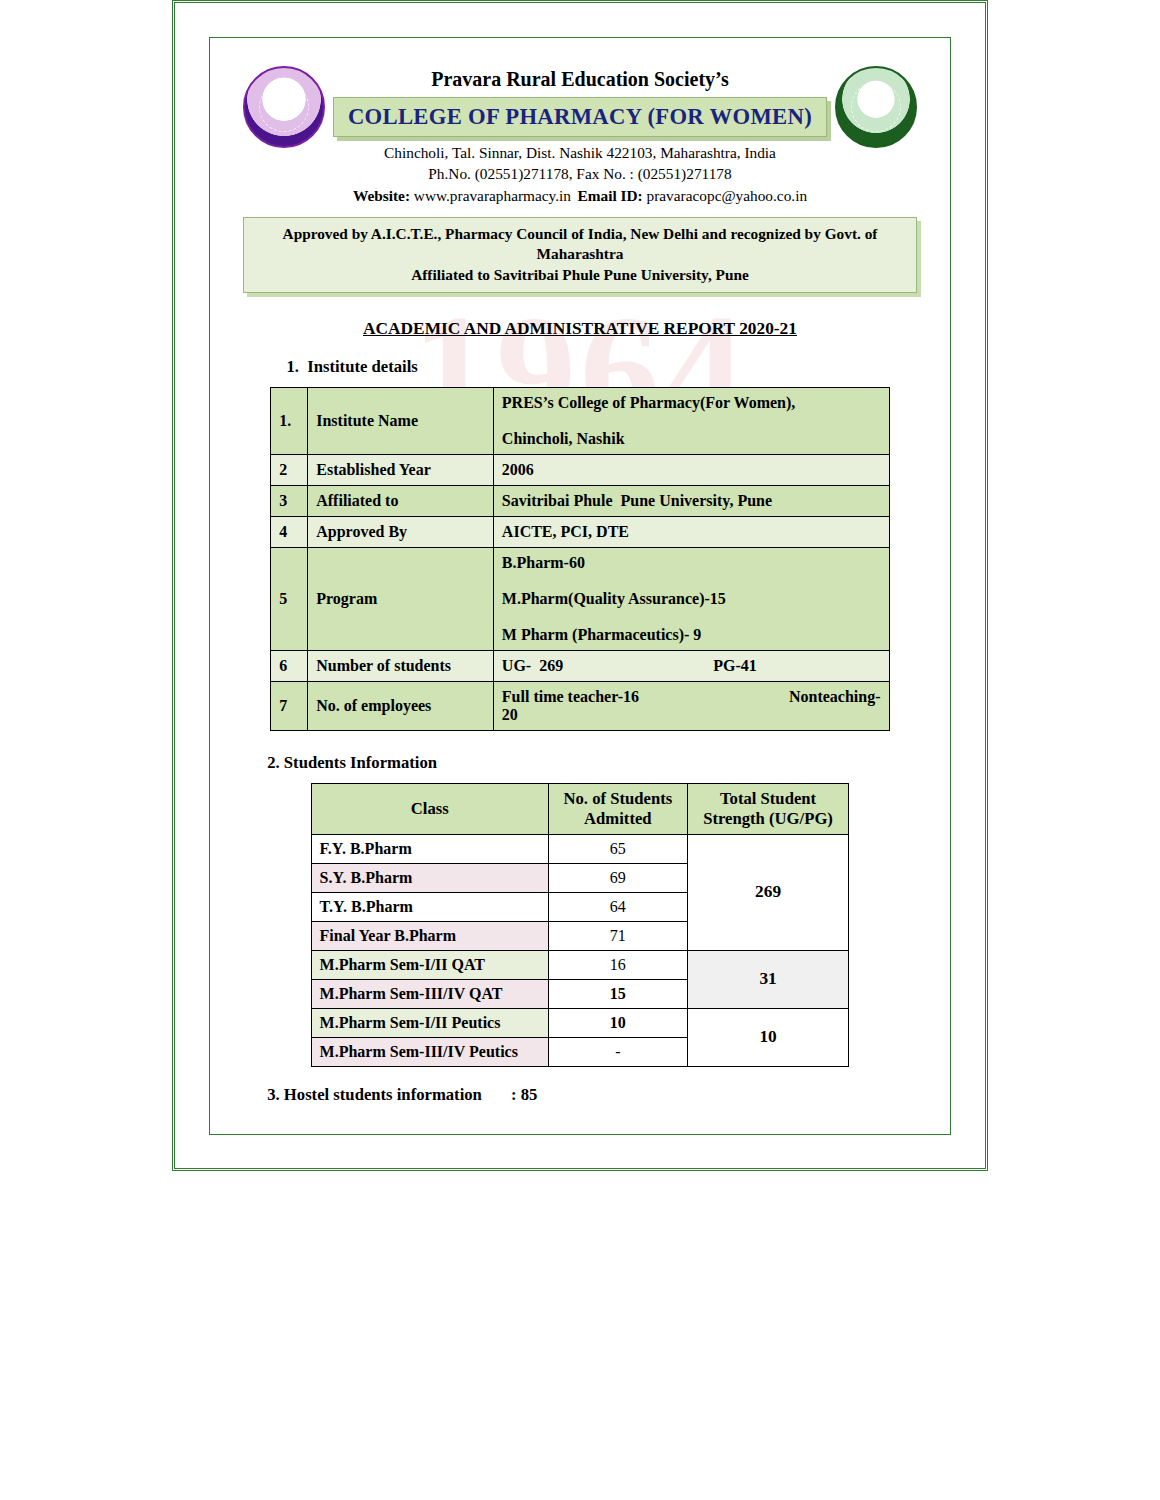1964
Pravara Rural Education Society’s
COLLEGE OF PHARMACY (FOR WOMEN)
Chincholi, Tal. Sinnar, Dist. Nashik 422103, Maharashtra, India
Ph.No. (02551)271178, Fax No. : (02551)271178
Website: www.pravarapharmacy.in Email ID: pravaracopc@yahoo.co.in
Approved by A.I.C.T.E., Pharmacy Council of India, New Delhi and recognized by Govt. of Maharashtra
Affiliated to Savitribai Phule Pune University, Pune
ACADEMIC AND ADMINISTRATIVE REPORT 2020-21
1. Institute details
| 1. | Institute Name | PRES’s College of Pharmacy(For Women), Chincholi, Nashik |
| 2 | Established Year | 2006 |
| 3 | Affiliated to | Savitribai Phule Pune University, Pune |
| 4 | Approved By | AICTE, PCI, DTE |
| 5 | Program | B.Pharm-60 M.Pharm(Quality Assurance)-15 M Pharm (Pharmaceutics)- 9 |
| 6 | Number of students | UG- 269 PG-41 |
| 7 | No. of employees | Full time teacher-16 Nonteaching-20 |
2. Students Information
| Class | No. of Students Admitted | Total Student Strength (UG/PG) |
| --- | --- | --- |
| F.Y. B.Pharm | 65 | 269 |
| S.Y. B.Pharm | 69 |
| T.Y. B.Pharm | 64 |
| Final Year B.Pharm | 71 |
| M.Pharm Sem-I/II QAT | 16 | 31 |
| M.Pharm Sem-III/IV QAT | 15 |
| M.Pharm Sem-I/II Peutics | 10 | 10 |
| M.Pharm Sem-III/IV Peutics | - |
3. Hostel students information : 85